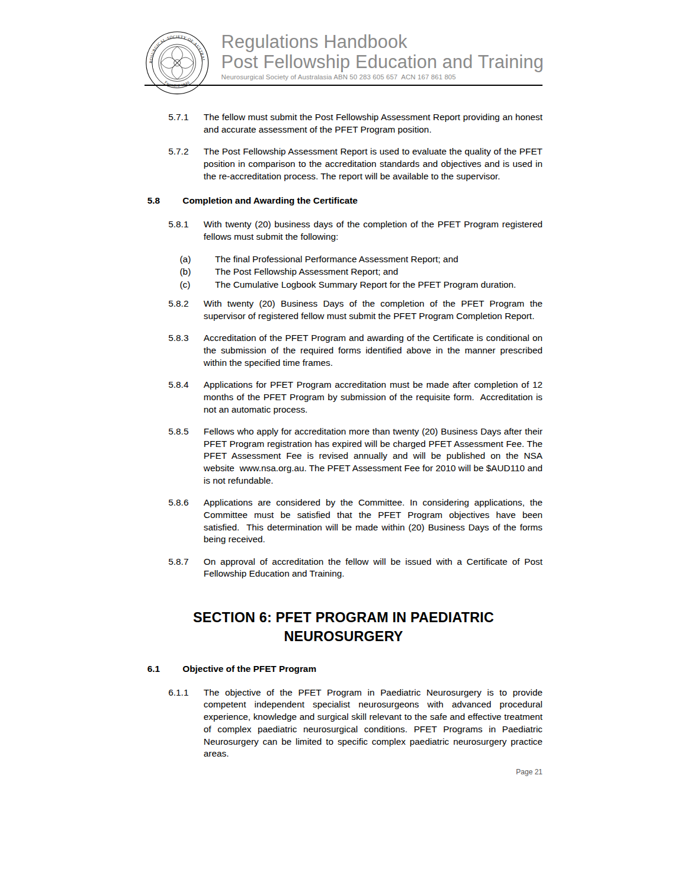NEUROSURGICAL·SOCIETY·OF·AUSTRALASIA Founded 1940
Regulations Handbook
Post Fellowship Education and Training
Neurosurgical Society of Australasia ABN 50 283 605 657 ACN 167 861 805
5.7.1
The fellow must submit the Post Fellowship Assessment Report providing an honest and accurate assessment of the PFET Program position.
5.7.2
The Post Fellowship Assessment Report is used to evaluate the quality of the PFET position in comparison to the accreditation standards and objectives and is used in the re-accreditation process. The report will be available to the supervisor.
5.8
Completion and Awarding the Certificate
5.8.1
With twenty (20) business days of the completion of the PFET Program registered fellows must submit the following:
(a) The final Professional Performance Assessment Report; and
(b) The Post Fellowship Assessment Report; and
(c) The Cumulative Logbook Summary Report for the PFET Program duration.
5.8.2
With twenty (20) Business Days of the completion of the PFET Program the supervisor of registered fellow must submit the PFET Program Completion Report.
5.8.3
Accreditation of the PFET Program and awarding of the Certificate is conditional on the submission of the required forms identified above in the manner prescribed within the specified time frames.
5.8.4
Applications for PFET Program accreditation must be made after completion of 12 months of the PFET Program by submission of the requisite form. Accreditation is not an automatic process.
5.8.5
Fellows who apply for accreditation more than twenty (20) Business Days after their PFET Program registration has expired will be charged PFET Assessment Fee. The PFET Assessment Fee is revised annually and will be published on the NSA website www.nsa.org.au. The PFET Assessment Fee for 2010 will be $AUD110 and is not refundable.
5.8.6
Applications are considered by the Committee. In considering applications, the Committee must be satisfied that the PFET Program objectives have been satisfied. This determination will be made within (20) Business Days of the forms being received.
5.8.7
On approval of accreditation the fellow will be issued with a Certificate of Post Fellowship Education and Training.
SECTION 6: PFET PROGRAM IN PAEDIATRIC NEUROSURGERY
6.1
Objective of the PFET Program
6.1.1
The objective of the PFET Program in Paediatric Neurosurgery is to provide competent independent specialist neurosurgeons with advanced procedural experience, knowledge and surgical skill relevant to the safe and effective treatment of complex paediatric neurosurgical conditions. PFET Programs in Paediatric Neurosurgery can be limited to specific complex paediatric neurosurgery practice areas.
Page 21